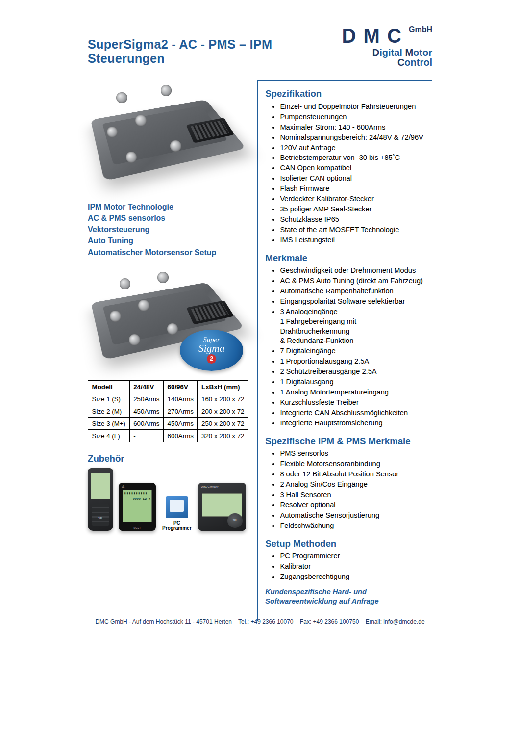SuperSigma2 - AC - PMS – IPM Steuerungen
D M C GmbH
Digital Motor Control
IPM Motor Technologie
AC & PMS sensorlos
Vektorsteuerung
Auto Tuning
Automatischer Motorsensor Setup
Super Sigma 2
| Modell | 24/48V | 60/96V | LxBxH (mm) |
| --- | --- | --- | --- |
| Size 1 (S) | 250Arms | 140Arms | 160 x 200 x 72 |
| Size 2 (M) | 450Arms | 270Arms | 200 x 200 x 72 |
| Size 3 (M+) | 600Arms | 450Arms | 250 x 200 x 72 |
| Size 4 (L) | - | 600Arms | 320 x 200 x 72 |
Zubehör
SEL
⚠
▮▮▮▮▮▮▮▮▮▮ 0000 12 h
MGET
PC Programmer
DMC Germany
SEL
Spezifikation
Einzel- und Doppelmotor Fahrsteuerungen
Pumpensteuerungen
Maximaler Strom: 140 - 600Arms
Nominalspannungsbereich: 24/48V & 72/96V
120V auf Anfrage
Betriebstemperatur von -30 bis +85˚C
CAN Open kompatibel
Isolierter CAN optional
Flash Firmware
Verdeckter Kalibrator-Stecker
35 poliger AMP Seal-Stecker
Schutzklasse IP65
State of the art MOSFET Technologie
IMS Leistungsteil
Merkmale
Geschwindigkeit oder Drehmoment Modus
AC & PMS Auto Tuning (direkt am Fahrzeug)
Automatische Rampenhaltefunktion
Eingangspolarität Software selektierbar
3 Analogeingänge
1 Fahrgebereingang mit Drahtbrucherkennung
& Redundanz-Funktion
7 Digitaleingänge
1 Proportionalausgang 2.5A
2 Schütztreiberausgänge 2.5A
1 Digitalausgang
1 Analog Motortemperatureingang
Kurzschlussfeste Treiber
Integrierte CAN Abschlussmöglichkeiten
Integrierte Hauptstromsicherung
Spezifische IPM & PMS Merkmale
PMS sensorlos
Flexible Motorsensoranbindung
8 oder 12 Bit Absolut Position Sensor
2 Analog Sin/Cos Eingänge
3 Hall Sensoren
Resolver optional
Automatische Sensorjustierung
Feldschwächung
Setup Methoden
PC Programmierer
Kalibrator
Zugangsberechtigung
Kundenspezifische Hard- und
Softwareentwicklung auf Anfrage
DMC GmbH - Auf dem Hochstück 11 - 45701 Herten – Tel.: +49 2366 10070 – Fax: +49 2366 100750 – Email: info@dmcde.de